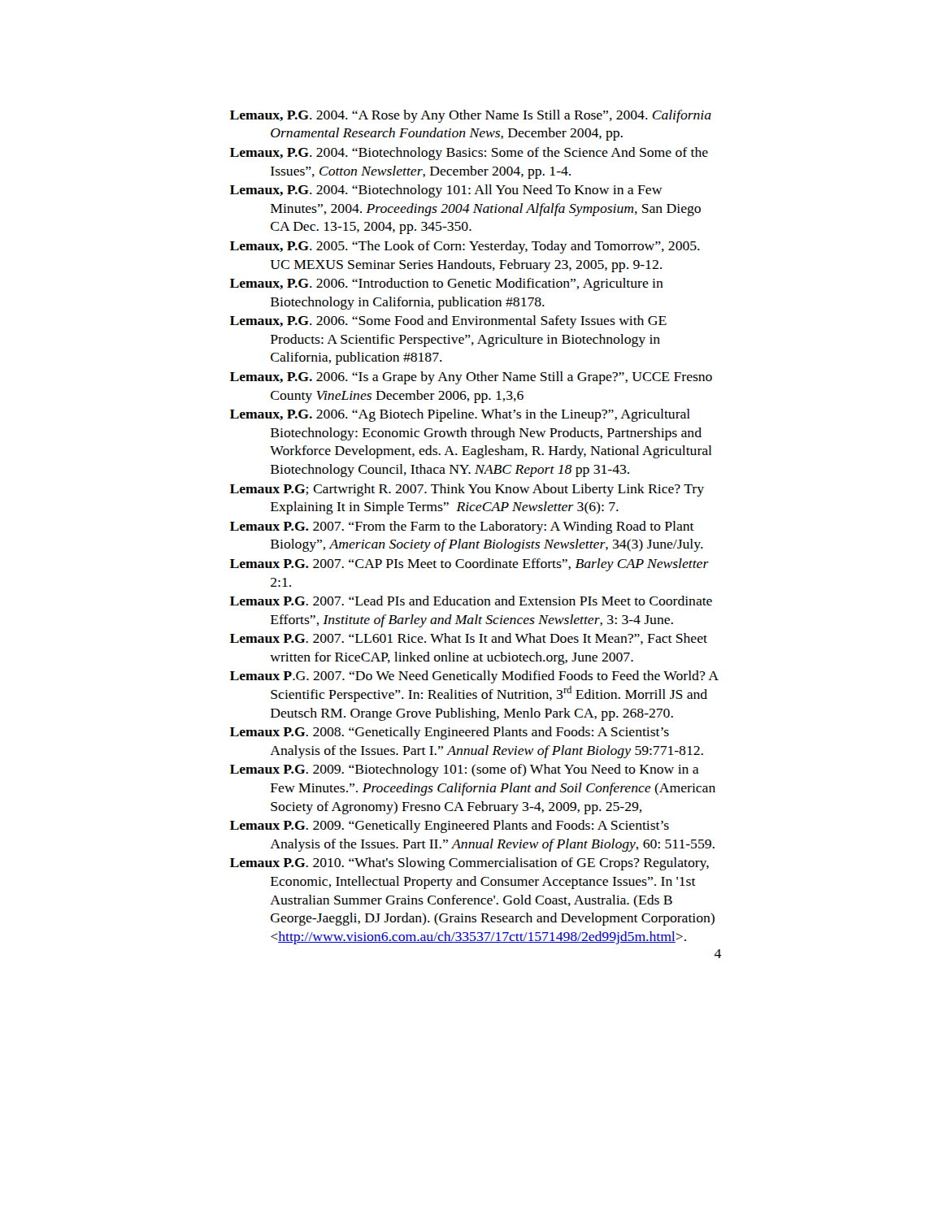Lemaux, P.G. 2004. “A Rose by Any Other Name Is Still a Rose”, 2004. California Ornamental Research Foundation News, December 2004, pp.
Lemaux, P.G. 2004. “Biotechnology Basics: Some of the Science And Some of the Issues”, Cotton Newsletter, December 2004, pp. 1-4.
Lemaux, P.G. 2004. “Biotechnology 101: All You Need To Know in a Few Minutes”, 2004. Proceedings 2004 National Alfalfa Symposium, San Diego CA Dec. 13-15, 2004, pp. 345-350.
Lemaux, P.G. 2005. “The Look of Corn: Yesterday, Today and Tomorrow”, 2005. UC MEXUS Seminar Series Handouts, February 23, 2005, pp. 9-12.
Lemaux, P.G. 2006. “Introduction to Genetic Modification”, Agriculture in Biotechnology in California, publication #8178.
Lemaux, P.G. 2006. “Some Food and Environmental Safety Issues with GE Products: A Scientific Perspective”, Agriculture in Biotechnology in California, publication #8187.
Lemaux, P.G. 2006. “Is a Grape by Any Other Name Still a Grape?”, UCCE Fresno County VineLines December 2006, pp. 1,3,6
Lemaux, P.G. 2006. “Ag Biotech Pipeline. What’s in the Lineup?”, Agricultural Biotechnology: Economic Growth through New Products, Partnerships and Workforce Development, eds. A. Eaglesham, R. Hardy, National Agricultural Biotechnology Council, Ithaca NY. NABC Report 18 pp 31-43.
Lemaux P.G; Cartwright R. 2007. Think You Know About Liberty Link Rice? Try Explaining It in Simple Terms” RiceCAP Newsletter 3(6): 7.
Lemaux P.G. 2007. “From the Farm to the Laboratory: A Winding Road to Plant Biology”, American Society of Plant Biologists Newsletter, 34(3) June/July.
Lemaux P.G. 2007. “CAP PIs Meet to Coordinate Efforts”, Barley CAP Newsletter 2:1.
Lemaux P.G. 2007. “Lead PIs and Education and Extension PIs Meet to Coordinate Efforts”, Institute of Barley and Malt Sciences Newsletter, 3: 3-4 June.
Lemaux P.G. 2007. “LL601 Rice. What Is It and What Does It Mean?”, Fact Sheet written for RiceCAP, linked online at ucbiotech.org, June 2007.
Lemaux P.G. 2007. “Do We Need Genetically Modified Foods to Feed the World? A Scientific Perspective”. In: Realities of Nutrition, 3rd Edition. Morrill JS and Deutsch RM. Orange Grove Publishing, Menlo Park CA, pp. 268-270.
Lemaux P.G. 2008. “Genetically Engineered Plants and Foods: A Scientist’s Analysis of the Issues. Part I.” Annual Review of Plant Biology 59:771-812.
Lemaux P.G. 2009. “Biotechnology 101: (some of) What You Need to Know in a Few Minutes.”. Proceedings California Plant and Soil Conference (American Society of Agronomy) Fresno CA February 3-4, 2009, pp. 25-29,
Lemaux P.G. 2009. “Genetically Engineered Plants and Foods: A Scientist’s Analysis of the Issues. Part II.” Annual Review of Plant Biology, 60: 511-559.
Lemaux P.G. 2010. “What's Slowing Commercialisation of GE Crops? Regulatory, Economic, Intellectual Property and Consumer Acceptance Issues”. In '1st Australian Summer Grains Conference'. Gold Coast, Australia. (Eds B George-Jaeggli, DJ Jordan). (Grains Research and Development Corporation) <http://www.vision6.com.au/ch/33537/17ctt/1571498/2ed99jd5m.html>.
4